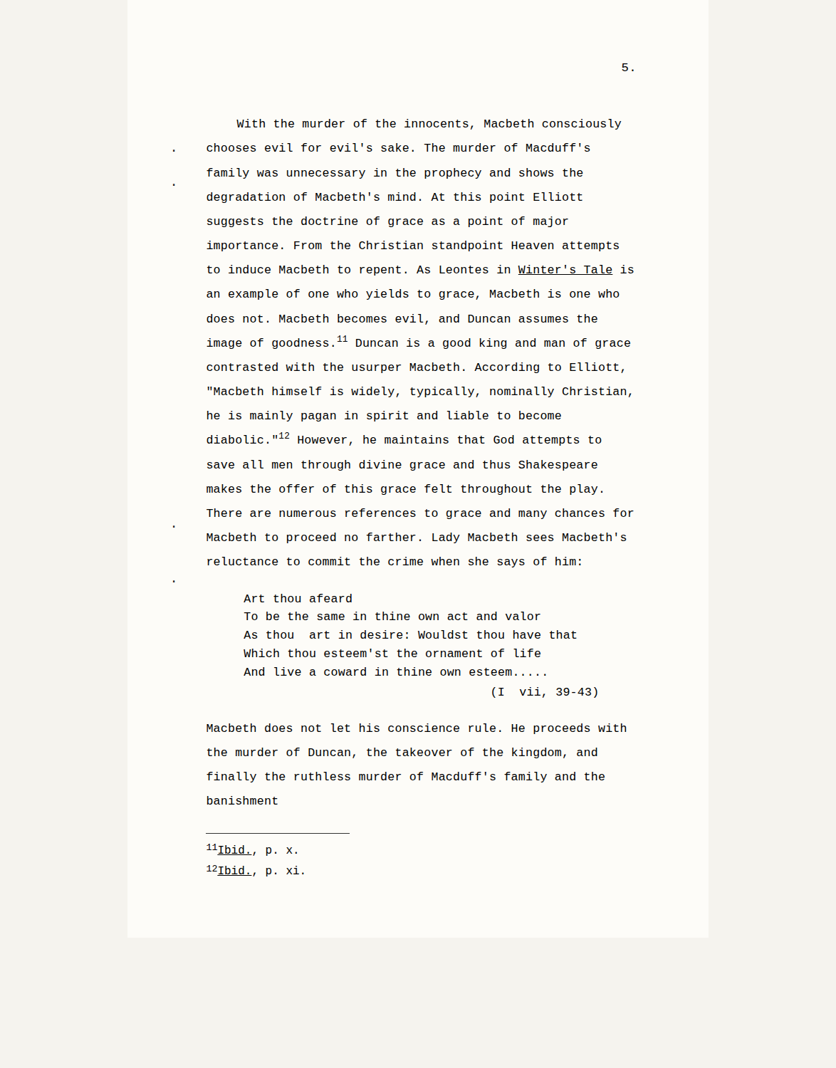5.
. . . .
With the murder of the innocents, Macbeth consciously chooses evil for evil's sake. The murder of Macduff's family was unnecessary in the prophecy and shows the degradation of Macbeth's mind. At this point Elliott suggests the doctrine of grace as a point of major importance. From the Christian standpoint Heaven attempts to induce Macbeth to repent. As Leontes in Winter's Tale is an example of one who yields to grace, Macbeth is one who does not. Macbeth becomes evil, and Duncan assumes the image of goodness.11 Duncan is a good king and man of grace contrasted with the usurper Macbeth. According to Elliott, "Macbeth himself is widely, typically, nominally Christian, he is mainly pagan in spirit and liable to become diabolic."12 However, he maintains that God attempts to save all men through divine grace and thus Shakespeare makes the offer of this grace felt throughout the play. There are numerous references to grace and many chances for Macbeth to proceed no farther. Lady Macbeth sees Macbeth's reluctance to commit the crime when she says of him:
Art thou afeard
To be the same in thine own act and valor
As thou art in desire: Wouldst thou have that
Which thou esteem'st the ornament of life
And live a coward in thine own esteem.....
(I vii, 39-43)
Macbeth does not let his conscience rule. He proceeds with the murder of Duncan, the takeover of the kingdom, and finally the ruthless murder of Macduff's family and the banishment
11Ibid., p. x.
12Ibid., p. xi.